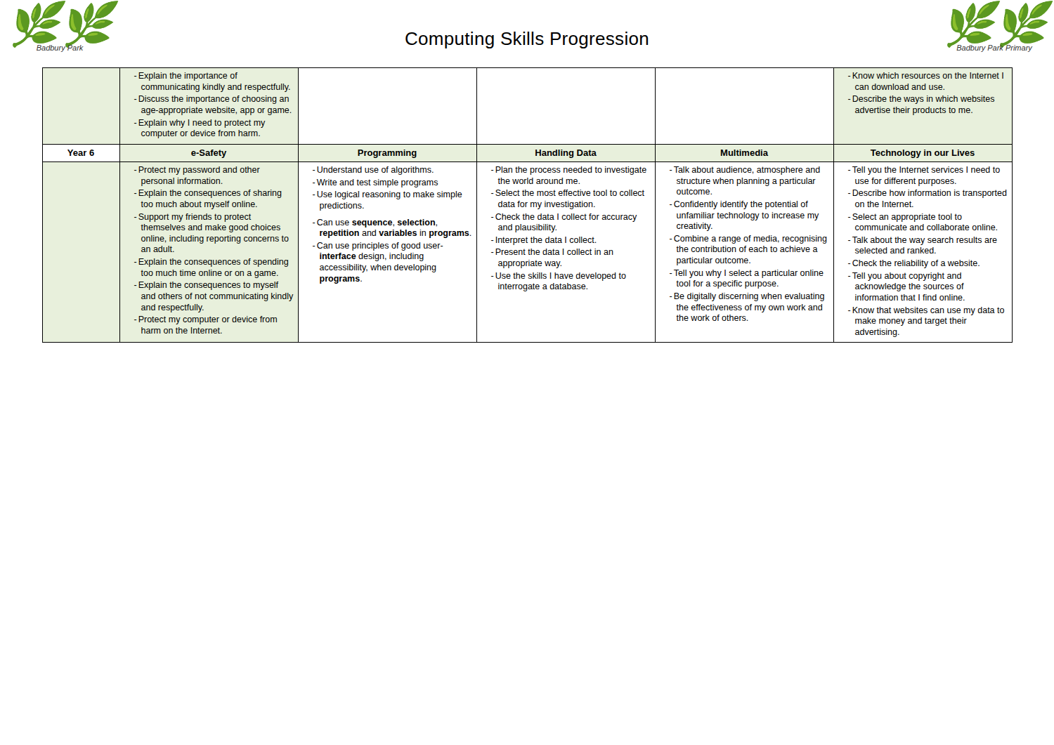🌿🌿 Badbury Park
🌿🌿 Badbury Park Primary
Computing Skills Progression
| | Explain the importance of communicating kindly and respectfully. Discuss the importance of choosing an age-appropriate website, app or game. Explain why I need to protect my computer or device from harm. | | | | Know which resources on the Internet I can download and use. Describe the ways in which websites advertise their products to me. |
| Year 6 | e-Safety | Programming | Handling Data | Multimedia | Technology in our Lives |
| | Protect my password and other personal information. Explain the consequences of sharing too much about myself online. Support my friends to protect themselves and make good choices online, including reporting concerns to an adult. Explain the consequences of spending too much time online or on a game. Explain the consequences to myself and others of not communicating kindly and respectfully. Protect my computer or device from harm on the Internet. | Understand use of algorithms. Write and test simple programs Use logical reasoning to make simple predictions. Can use sequence , selection , repetition and variables in programs . Can use principles of good user- interface design, including accessibility, when developing programs . | Plan the process needed to investigate the world around me. Select the most effective tool to collect data for my investigation. Check the data I collect for accuracy and plausibility. Interpret the data I collect. Present the data I collect in an appropriate way. Use the skills I have developed to interrogate a database. | Talk about audience, atmosphere and structure when planning a particular outcome. Confidently identify the potential of unfamiliar technology to increase my creativity. Combine a range of media, recognising the contribution of each to achieve a particular outcome. Tell you why I select a particular online tool for a specific purpose. Be digitally discerning when evaluating the effectiveness of my own work and the work of others. | Tell you the Internet services I need to use for different purposes. Describe how information is transported on the Internet. Select an appropriate tool to communicate and collaborate online. Talk about the way search results are selected and ranked. Check the reliability of a website. Tell you about copyright and acknowledge the sources of information that I find online. Know that websites can use my data to make money and target their advertising. |